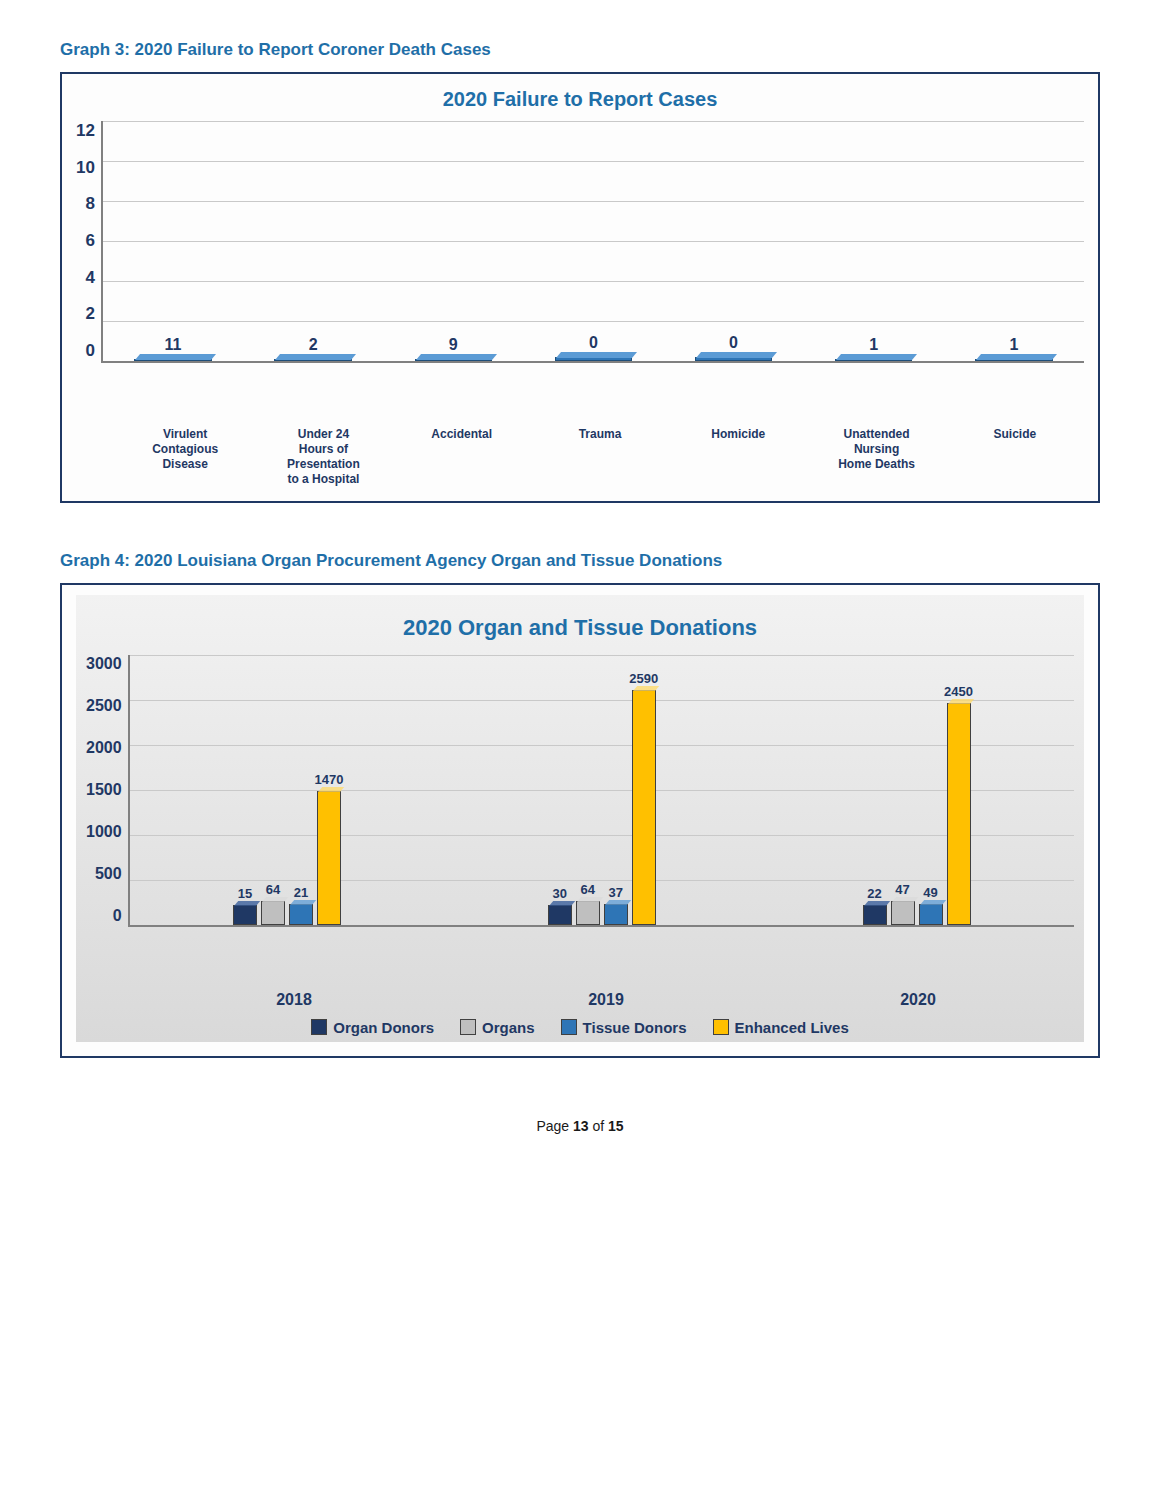Graph 3: 2020 Failure to Report Coroner Death Cases
2020 Failure to Report Cases
12
10
8
6
4
2
0
11
2
9
0
0
1
1
Virulent
Contagious
Disease
Under 24
Hours of
Presentation
to a Hospital
Accidental
Trauma
Homicide
Unattended
Nursing
Home Deaths
Suicide
Graph 4: 2020 Louisiana Organ Procurement Agency Organ and Tissue Donations
2020 Organ and Tissue Donations
3000
2500
2000
1500
1000
500
0
15
64
21
1470
30
64
37
2590
22
47
49
2450
2018
2019
2020
Organ Donors Organs Tissue Donors Enhanced Lives
Page 13 of 15